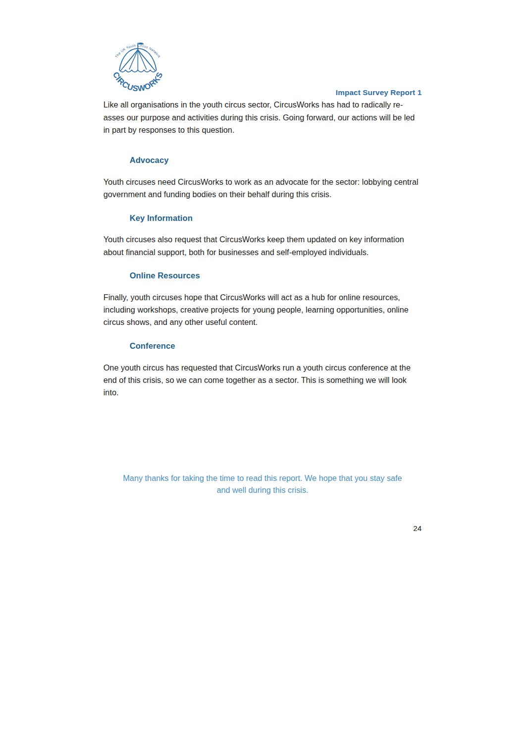The UK Youth Circus Network CIRCUSWORKS
Impact Survey Report 1
Like all organisations in the youth circus sector, CircusWorks has had to radically re-asses our purpose and activities during this crisis. Going forward, our actions will be led in part by responses to this question.
Advocacy
Youth circuses need CircusWorks to work as an advocate for the sector: lobbying central government and funding bodies on their behalf during this crisis.
Key Information
Youth circuses also request that CircusWorks keep them updated on key information about financial support, both for businesses and self-employed individuals.
Online Resources
Finally, youth circuses hope that CircusWorks will act as a hub for online resources, including workshops, creative projects for young people, learning opportunities, online circus shows, and any other useful content.
Conference
One youth circus has requested that CircusWorks run a youth circus conference at the end of this crisis, so we can come together as a sector. This is something we will look into.
Many thanks for taking the time to read this report. We hope that you stay safe and well during this crisis.
24